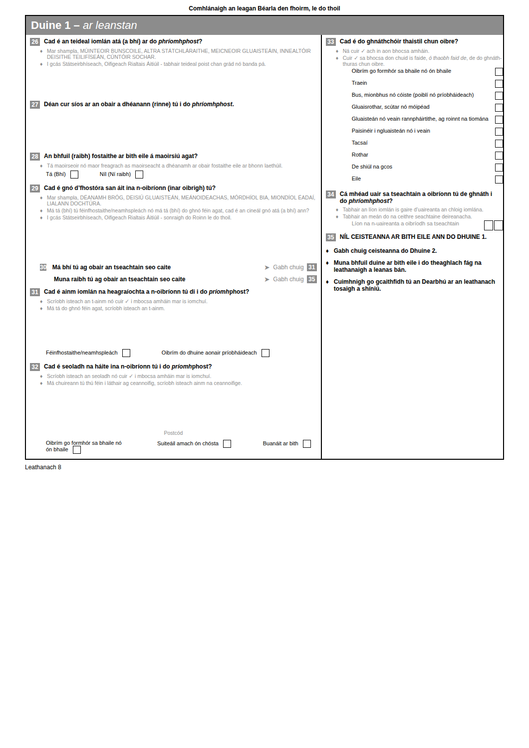Comhlánaigh an leagan Béarla den fhoirm, le do thoil
Duine 1 – ar leanstan
26
Cad é an teideal iomlán atá (a bhí) ar do phríomhphost?
♦
Mar shampla, MÚINTEOIR BUNSCOILE, ALTRA STÁTCHLÁRAITHE, MEICNEOIR GLUAISTEÁIN, INNEALTÓIR DEISITHE TEILIFÍSEÁN, CÚNTÓIR SOCHAR.
♦
I gcás Státseirbhíseach, Oifigeach Rialtais Áitiúil - tabhair teideal poist chan grád nó banda pá.
27
Déan cur síos ar an obair a dhéanann (rinne) tú i do phríomhphost.
28
An bhfuil (raibh) fostaithe ar bith eile á maoirsiú agat?
♦
Tá maoirseoir nó maor freagrach as maoirseacht a dhéanamh ar obair fostaithe eile ar bhonn laethúil.
Tá (Bhí) Níl (Ní raibh)
29
Cad é gnó d’fhostóra san áit ina n-oibríonn (inar oibrigh) tú?
♦
Mar shampla, DÉANAMH BRÓG, DEISIÚ GLUAISTEÁN, MEÁNOIDEACHAS, MÓRDHÍOL BIA, MIONDÍOL ÉADAÍ, LIALANN DOCHTÚRA.
♦
Má tá (bhí) tú féinfhostaithe/neamhspleách nó má tá (bhí) do ghnó féin agat, cad é an cineál gnó atá (a bhí) ann?
♦
I gcás Státseirbhíseach, Oifigeach Rialtais Áitiúil - sonraigh do Roinn le do thoil.
30 Má bhí tú ag obair an tseachtain seo caite
➤Gabh chuig 31
Muna raibh tú ag obair an tseachtain seo caite
➤Gabh chuig 35
31
Cad é ainm iomlán na heagraíochta a n-oibríonn tú di i do príomhphost?
♦
Scríobh isteach an t-ainm nó cuir ✓ i mbocsa amháin mar is iomchuí.
♦
Má tá do ghnó féin agat, scríobh isteach an t-ainm.
Féinfhostaithe/neamhspleách Oibrím do dhuine aonair príobháideach
32
Cad é seoladh na háite ina n-oibríonn tú i do príomhphost?
♦
Scríobh isteach an seoladh nó cuir ✓ i mbocsa amháin mar is iomchuí.
♦
Má chuireann tú thú féin i láthair ag ceannoifig, scríobh isteach ainm na ceannoifige.
Postcód
Oibrím go formhór sa bhaile nó ón bhaile
Suiteáil amach ón chósta
Buanáit ar bith
33
Cad é do ghnáthchóir thaistil chun oibre?
♦
Ná cuir ✓ ach in aon bhocsa amháin.
♦
Cuir ✓ sa bhocsa don chuid is faide, ó thaobh faid de, de do ghnáth-thuras chun oibre.
Oibrím go formhór sa bhaile nó ón bhaile
Traein
Bus, mionbhus nó cóiste (poiblí nó príobháideach)
Gluaisrothar, scútar nó móipéad
Gluaisteán nó veain rannpháirtithe, ag roinnt na tiomána
Paisinéir i ngluaisteán nó i veain
Tacsaí
Rothar
De shiúl na gcos
Eile
34
Cá mhéad uair sa tseachtain a oibríonn tú de ghnáth i do phríomhphost?
♦
Tabhair an líon iomlán is gaire d’uaireanta an chloig iomlána.
♦
Tabhair an meán do na ceithre seachtaine deireanacha.
Líon na n-uaireanta a oibríodh sa tseachtain
35
NÍL CEISTEANNA AR BITH EILE ANN DO DHUINE 1.
♦
Gabh chuig ceisteanna do Dhuine 2.
♦
Muna bhfuil duine ar bith eile i do theaghlach fág na leathanaigh a leanas bán.
♦
Cuimhnigh go gcaithfidh tú an Dearbhú ar an leathanach tosaigh a shíniú.
Leathanach 8